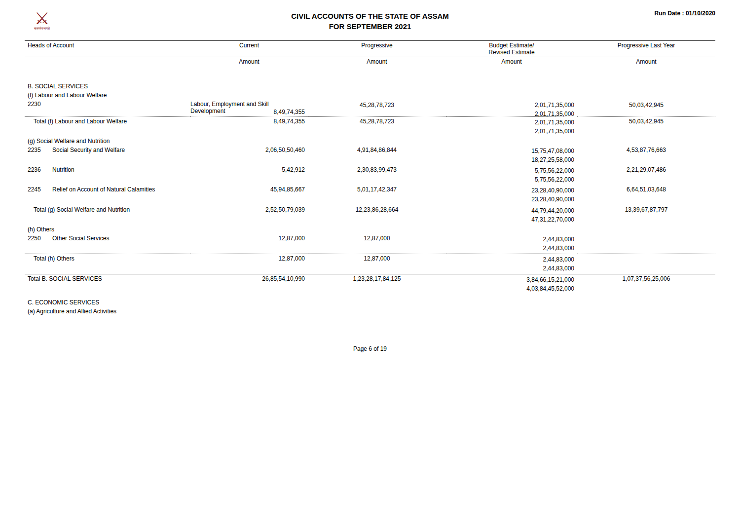⚔
सत्यमेव जयते
Run Date : 01/10/2020
CIVIL ACCOUNTS OF THE STATE OF ASSAM
FOR SEPTEMBER 2021
| Heads of Account | Current | Progressive | Budget Estimate/ Revised Estimate | Progressive Last Year |
| --- | --- | --- | --- | --- |
| | Amount | Amount | Amount | Amount |
| B. SOCIAL SERVICES | | | | |
| (f) Labour and Labour Welfare | | | | |
| 2230 | / Labour, Employment and Skill Development / | 45,28,78,723 | 2,01,71,35,000 2,01,71,35,000 | 50,03,42,945 |
Because the original layout places the "Current" amount in the same row as the description, we rebuild the table rows with explicit cells below for accurate alignment.
| | 8,49,74,355 | | | |
| Total (f) Labour and Labour Welfare | 8,49,74,355 | 45,28,78,723 | 2,01,71,35,000 2,01,71,35,000 | 50,03,42,945 |
| (g) Social Welfare and Nutrition | | | | |
| 2235 Social Security and Welfare | 2,06,50,50,460 | 4,91,84,86,844 | 15,75,47,08,000 18,27,25,58,000 | 4,53,87,76,663 |
| 2236 Nutrition | 5,42,912 | 2,30,83,99,473 | 5,75,56,22,000 5,75,56,22,000 | 2,21,29,07,486 |
| 2245 Relief on Account of Natural Calamities | 45,94,85,667 | 5,01,17,42,347 | 23,28,40,90,000 23,28,40,90,000 | 6,64,51,03,648 |
| Total (g) Social Welfare and Nutrition | 2,52,50,79,039 | 12,23,86,28,664 | 44,79,44,20,000 47,31,22,70,000 | 13,39,67,87,797 |
| (h) Others | | | | |
| 2250 Other Social Services | 12,87,000 | 12,87,000 | 2,44,83,000 2,44,83,000 | |
| Total (h) Others | 12,87,000 | 12,87,000 | 2,44,83,000 2,44,83,000 | |
| Total B. SOCIAL SERVICES | 26,85,54,10,990 | 1,23,28,17,84,125 | 3,84,66,15,21,000 4,03,84,45,52,000 | 1,07,37,56,25,006 |
| C. ECONOMIC SERVICES | | | | |
| (a) Agriculture and Allied Activities | | | | |
Page 6 of 19